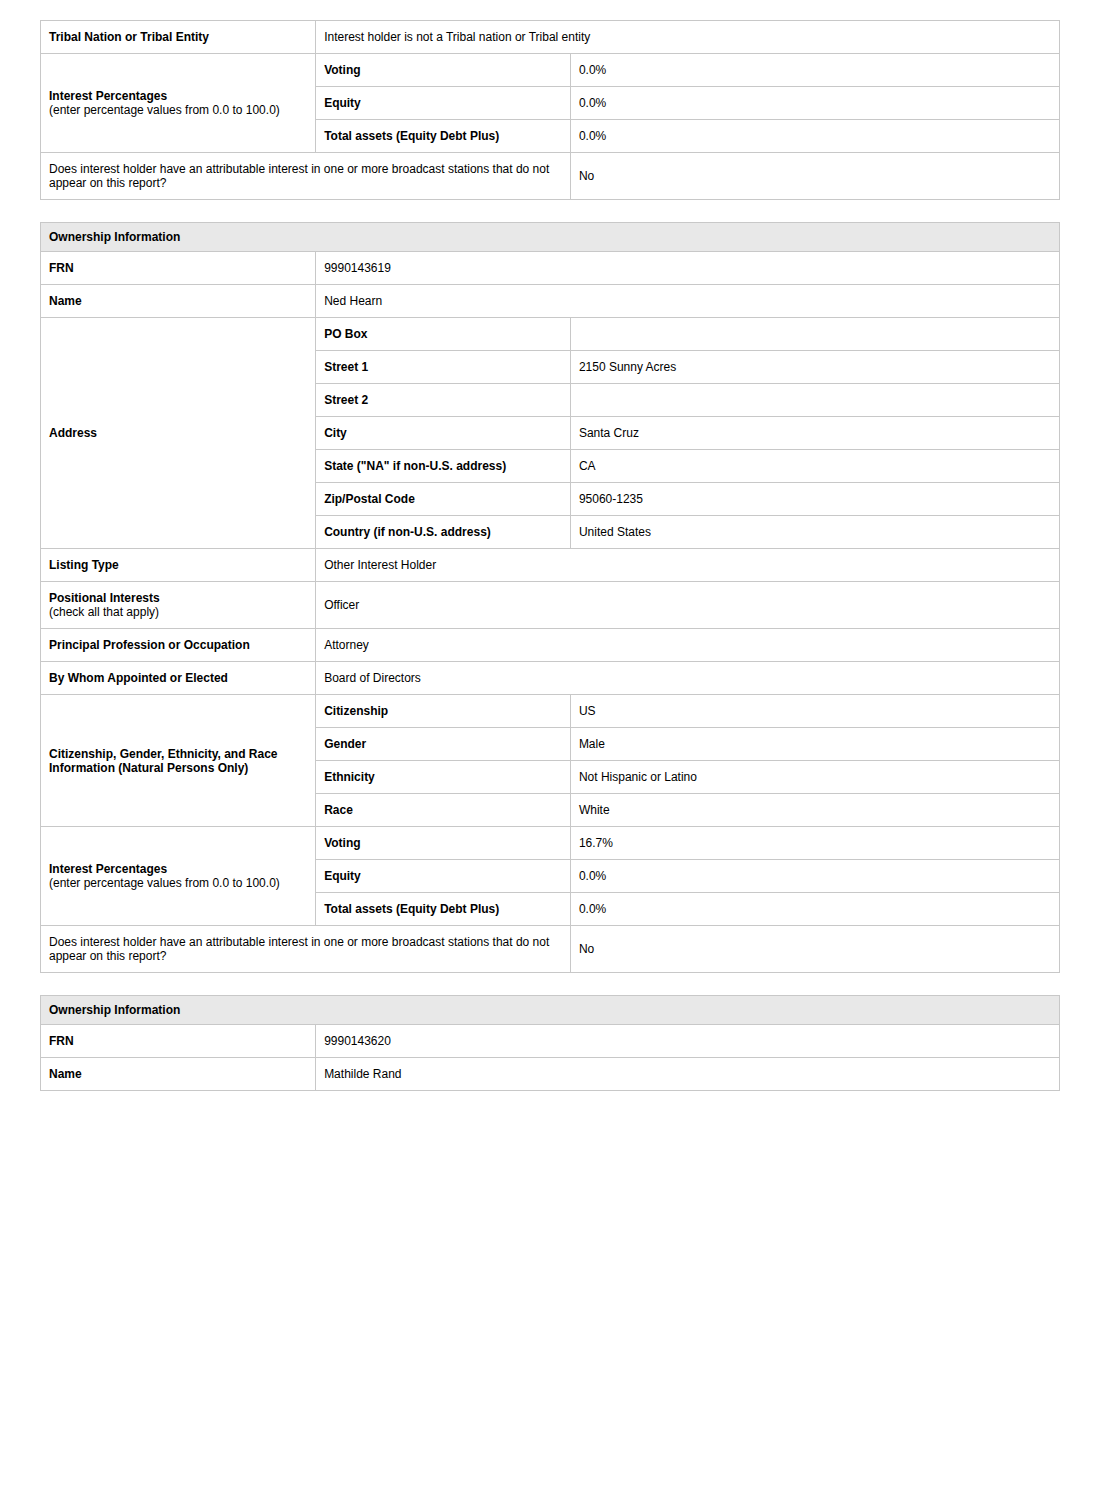| Tribal Nation or Tribal Entity | Interest holder is not a Tribal nation or Tribal entity |
| Interest Percentages (enter percentage values from 0.0 to 100.0) | Voting | 0.0% |
| Equity | 0.0% |
| Total assets (Equity Debt Plus) | 0.0% |
| Does interest holder have an attributable interest in one or more broadcast stations that do not appear on this report? | No |
| Ownership Information |
| FRN | 9990143619 |
| Name | Ned Hearn |
| Address | PO Box | |
| Street 1 | 2150 Sunny Acres |
| Street 2 | |
| City | Santa Cruz |
| State ("NA" if non-U.S. address) | CA |
| Zip/Postal Code | 95060-1235 |
| Country (if non-U.S. address) | United States |
| Listing Type | Other Interest Holder |
| Positional Interests (check all that apply) | Officer |
| Principal Profession or Occupation | Attorney |
| By Whom Appointed or Elected | Board of Directors |
| Citizenship, Gender, Ethnicity, and Race Information (Natural Persons Only) | Citizenship | US |
| Gender | Male |
| Ethnicity | Not Hispanic or Latino |
| Race | White |
| Interest Percentages (enter percentage values from 0.0 to 100.0) | Voting | 16.7% |
| Equity | 0.0% |
| Total assets (Equity Debt Plus) | 0.0% |
| Does interest holder have an attributable interest in one or more broadcast stations that do not appear on this report? | No |
| Ownership Information |
| FRN | 9990143620 |
| Name | Mathilde Rand |